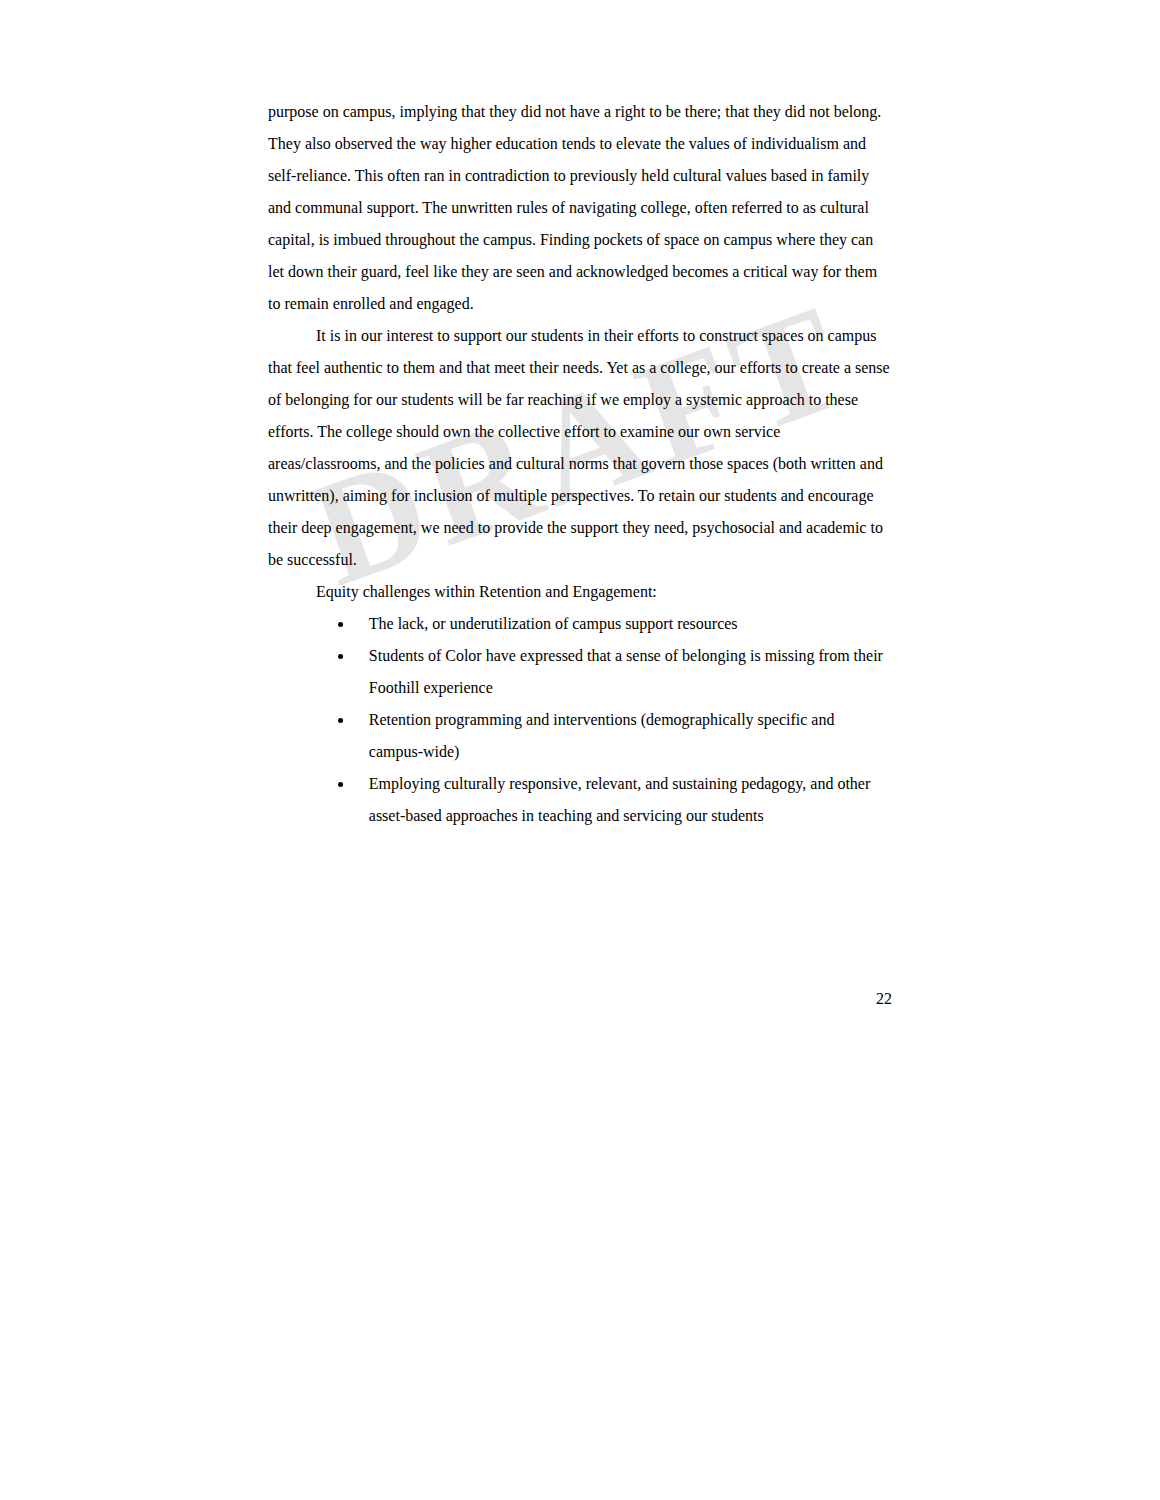DRAFT
purpose on campus, implying that they did not have a right to be there; that they did not belong. They also observed the way higher education tends to elevate the values of individualism and self-reliance. This often ran in contradiction to previously held cultural values based in family and communal support. The unwritten rules of navigating college, often referred to as cultural capital, is imbued throughout the campus. Finding pockets of space on campus where they can let down their guard, feel like they are seen and acknowledged becomes a critical way for them to remain enrolled and engaged.
It is in our interest to support our students in their efforts to construct spaces on campus that feel authentic to them and that meet their needs. Yet as a college, our efforts to create a sense of belonging for our students will be far reaching if we employ a systemic approach to these efforts. The college should own the collective effort to examine our own service areas/classrooms, and the policies and cultural norms that govern those spaces (both written and unwritten), aiming for inclusion of multiple perspectives. To retain our students and encourage their deep engagement, we need to provide the support they need, psychosocial and academic to be successful.
Equity challenges within Retention and Engagement:
The lack, or underutilization of campus support resources
Students of Color have expressed that a sense of belonging is missing from their Foothill experience
Retention programming and interventions (demographically specific and campus-wide)
Employing culturally responsive, relevant, and sustaining pedagogy, and other asset-based approaches in teaching and servicing our students
22